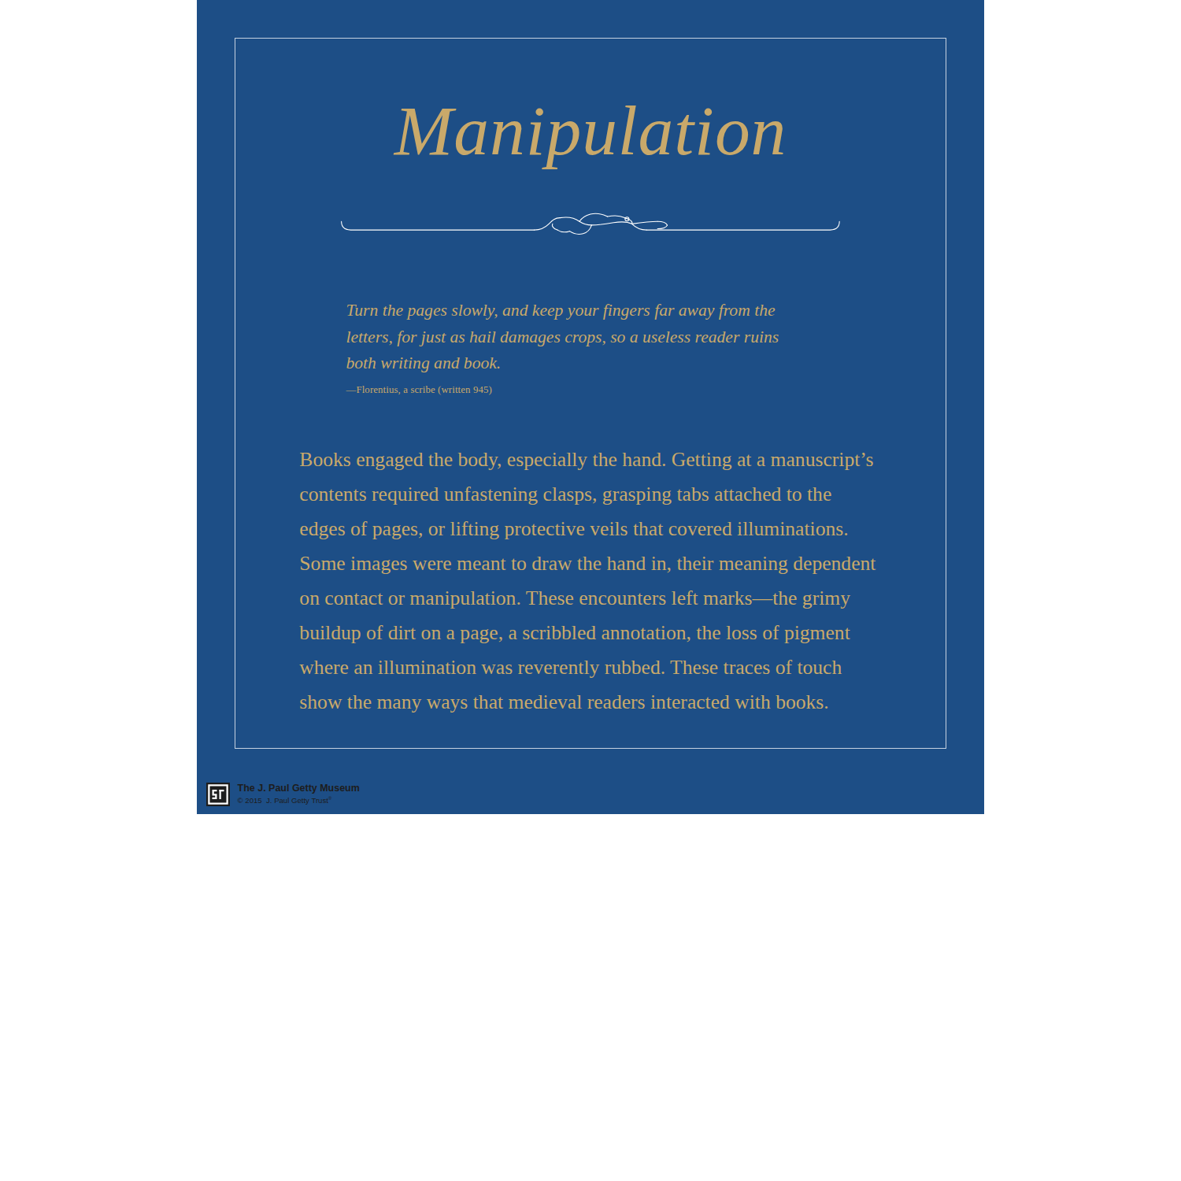Manipulation
Turn the pages slowly, and keep your fingers far away from the letters, for just as hail damages crops, so a useless reader ruins both writing and book.
—Florentius, a scribe (written 945)
Books engaged the body, especially the hand. Getting at a manuscript’s contents required unfastening clasps, grasping tabs attached to the edges of pages, or lifting protective veils that covered illuminations. Some images were meant to draw the hand in, their meaning dependent on contact or manipulation. These encounters left marks—the grimy buildup of dirt on a page, a scribbled annotation, the loss of pigment where an illumination was reverently rubbed. These traces of touch show the many ways that medieval readers interacted with books.
The J. Paul Getty Museum © 2015 J. Paul Getty Trust®